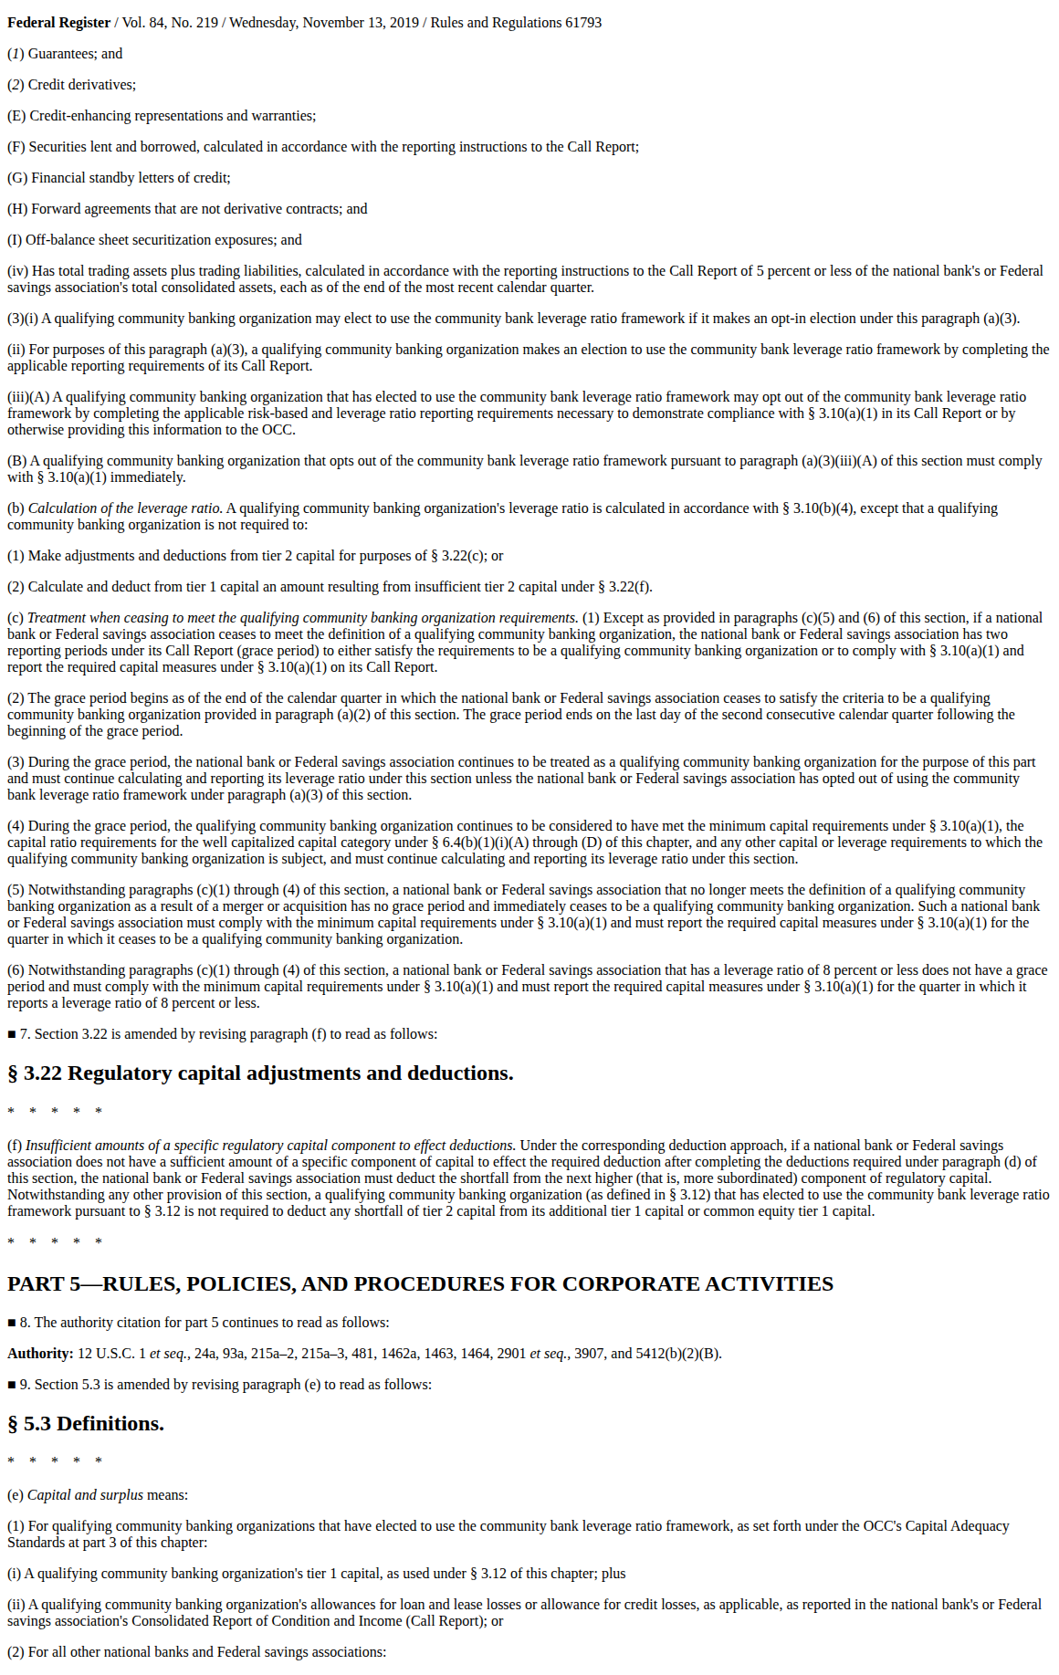Federal Register / Vol. 84, No. 219 / Wednesday, November 13, 2019 / Rules and Regulations 61793
(1) Guarantees; and
(2) Credit derivatives;
(E) Credit-enhancing representations and warranties;
(F) Securities lent and borrowed, calculated in accordance with the reporting instructions to the Call Report;
(G) Financial standby letters of credit;
(H) Forward agreements that are not derivative contracts; and
(I) Off-balance sheet securitization exposures; and
(iv) Has total trading assets plus trading liabilities, calculated in accordance with the reporting instructions to the Call Report of 5 percent or less of the national bank's or Federal savings association's total consolidated assets, each as of the end of the most recent calendar quarter.
(3)(i) A qualifying community banking organization may elect to use the community bank leverage ratio framework if it makes an opt-in election under this paragraph (a)(3).
(ii) For purposes of this paragraph (a)(3), a qualifying community banking organization makes an election to use the community bank leverage ratio framework by completing the applicable reporting requirements of its Call Report.
(iii)(A) A qualifying community banking organization that has elected to use the community bank leverage ratio framework may opt out of the community bank leverage ratio framework by completing the applicable risk-based and leverage ratio reporting requirements necessary to demonstrate compliance with § 3.10(a)(1) in its Call Report or by otherwise providing this information to the OCC.
(B) A qualifying community banking organization that opts out of the community bank leverage ratio framework pursuant to paragraph (a)(3)(iii)(A) of this section must comply with § 3.10(a)(1) immediately.
(b) Calculation of the leverage ratio. A qualifying community banking organization's leverage ratio is calculated in accordance with § 3.10(b)(4), except that a qualifying community banking organization is not required to:
(1) Make adjustments and deductions from tier 2 capital for purposes of § 3.22(c); or
(2) Calculate and deduct from tier 1 capital an amount resulting from insufficient tier 2 capital under § 3.22(f).
(c) Treatment when ceasing to meet the qualifying community banking organization requirements. (1) Except as provided in paragraphs (c)(5) and (6) of this section, if a national bank or Federal savings association ceases to meet the definition of a qualifying community banking organization, the national bank or Federal savings association has two reporting periods under its Call Report (grace period) to either satisfy the requirements to be a qualifying community banking organization or to comply with § 3.10(a)(1) and report the required capital measures under § 3.10(a)(1) on its Call Report.
(2) The grace period begins as of the end of the calendar quarter in which the national bank or Federal savings association ceases to satisfy the criteria to be a qualifying community banking organization provided in paragraph (a)(2) of this section. The grace period ends on the last day of the second consecutive calendar quarter following the beginning of the grace period.
(3) During the grace period, the national bank or Federal savings association continues to be treated as a qualifying community banking organization for the purpose of this part and must continue calculating and reporting its leverage ratio under this section unless the national bank or Federal savings association has opted out of using the community bank leverage ratio framework under paragraph (a)(3) of this section.
(4) During the grace period, the qualifying community banking organization continues to be considered to have met the minimum capital requirements under § 3.10(a)(1), the capital ratio requirements for the well capitalized capital category under § 6.4(b)(1)(i)(A) through (D) of this chapter, and any other capital or leverage requirements to which the qualifying community banking organization is subject, and must continue calculating and reporting its leverage ratio under this section.
(5) Notwithstanding paragraphs (c)(1) through (4) of this section, a national bank or Federal savings association that no longer meets the definition of a qualifying community banking organization as a result of a merger or acquisition has no grace period and immediately ceases to be a qualifying community banking organization. Such a national bank or Federal savings association must comply with the minimum capital requirements under § 3.10(a)(1) and must report the required capital measures under § 3.10(a)(1) for the quarter in which it ceases to be a qualifying community banking organization.
(6) Notwithstanding paragraphs (c)(1) through (4) of this section, a national bank or Federal savings association that has a leverage ratio of 8 percent or less does not have a grace period and must comply with the minimum capital requirements under § 3.10(a)(1) and must report the required capital measures under § 3.10(a)(1) for the quarter in which it reports a leverage ratio of 8 percent or less.
■ 7. Section 3.22 is amended by revising paragraph (f) to read as follows:
§ 3.22 Regulatory capital adjustments and deductions.
*　*　*　*　*
(f) Insufficient amounts of a specific regulatory capital component to effect deductions. Under the corresponding deduction approach, if a national bank or Federal savings association does not have a sufficient amount of a specific component of capital to effect the required deduction after completing the deductions required under paragraph (d) of this section, the national bank or Federal savings association must deduct the shortfall from the next higher (that is, more subordinated) component of regulatory capital. Notwithstanding any other provision of this section, a qualifying community banking organization (as defined in § 3.12) that has elected to use the community bank leverage ratio framework pursuant to § 3.12 is not required to deduct any shortfall of tier 2 capital from its additional tier 1 capital or common equity tier 1 capital.
*　*　*　*　*
PART 5—RULES, POLICIES, AND PROCEDURES FOR CORPORATE ACTIVITIES
■ 8. The authority citation for part 5 continues to read as follows:
Authority: 12 U.S.C. 1 et seq., 24a, 93a, 215a–2, 215a–3, 481, 1462a, 1463, 1464, 2901 et seq., 3907, and 5412(b)(2)(B).
■ 9. Section 5.3 is amended by revising paragraph (e) to read as follows:
§ 5.3 Definitions.
*　*　*　*　*
(e) Capital and surplus means:
(1) For qualifying community banking organizations that have elected to use the community bank leverage ratio framework, as set forth under the OCC's Capital Adequacy Standards at part 3 of this chapter:
(i) A qualifying community banking organization's tier 1 capital, as used under § 3.12 of this chapter; plus
(ii) A qualifying community banking organization's allowances for loan and lease losses or allowance for credit losses, as applicable, as reported in the national bank's or Federal savings association's Consolidated Report of Condition and Income (Call Report); or
(2) For all other national banks and Federal savings associations: